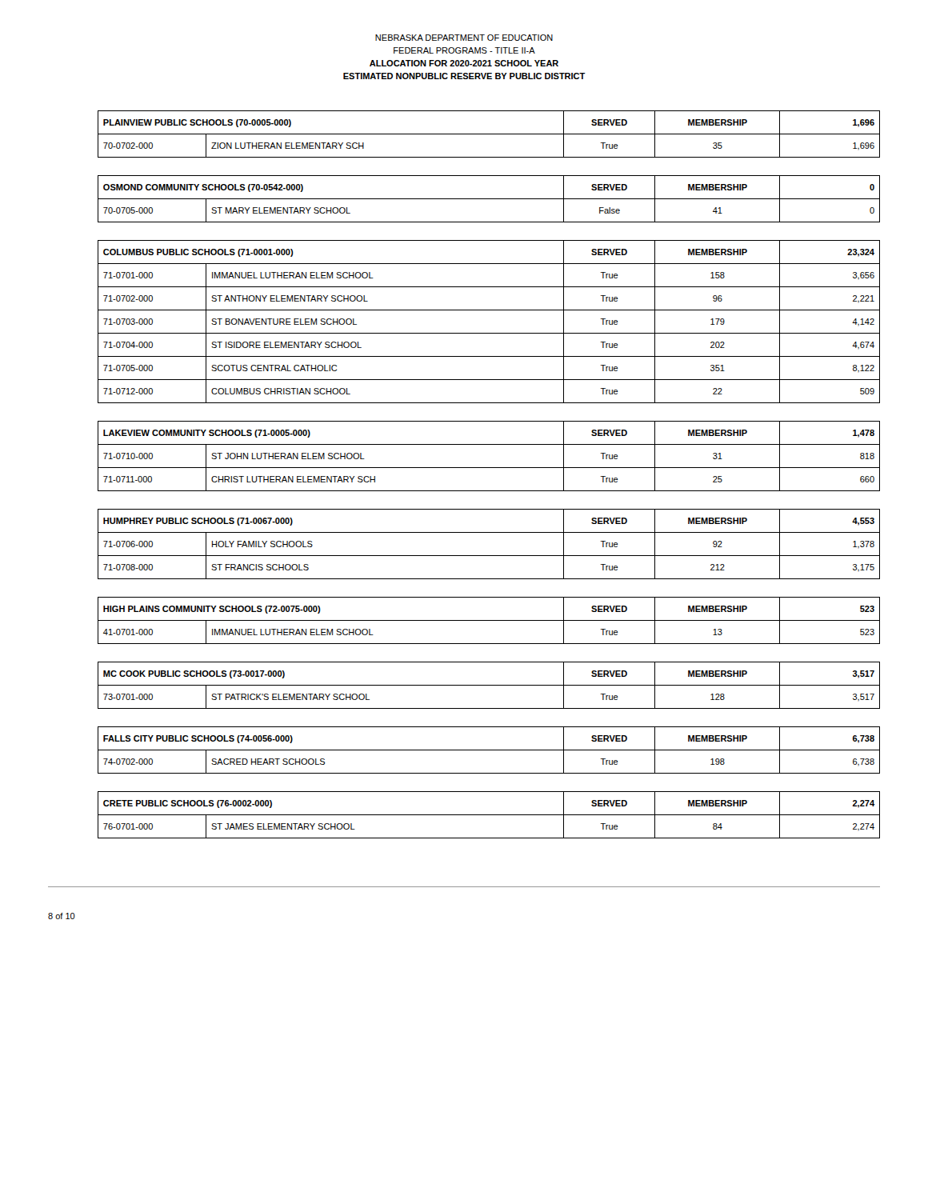NEBRASKA DEPARTMENT OF EDUCATION
FEDERAL PROGRAMS - TITLE II-A
ALLOCATION FOR 2020-2021 SCHOOL YEAR
ESTIMATED NONPUBLIC RESERVE BY PUBLIC DISTRICT
| | PLAINVIEW PUBLIC SCHOOLS (70-0005-000) | SERVED | MEMBERSHIP | 1,696 |
| | 70-0702-000 | ZION LUTHERAN ELEMENTARY SCH | True | 35 | 1,696 |
| | OSMOND COMMUNITY SCHOOLS (70-0542-000) | SERVED | MEMBERSHIP | 0 |
| | 70-0705-000 | ST MARY ELEMENTARY SCHOOL | False | 41 | 0 |
| | COLUMBUS PUBLIC SCHOOLS (71-0001-000) | SERVED | MEMBERSHIP | 23,324 |
| | 71-0701-000 | IMMANUEL LUTHERAN ELEM SCHOOL | True | 158 | 3,656 |
| | 71-0702-000 | ST ANTHONY ELEMENTARY SCHOOL | True | 96 | 2,221 |
| | 71-0703-000 | ST BONAVENTURE ELEM SCHOOL | True | 179 | 4,142 |
| | 71-0704-000 | ST ISIDORE ELEMENTARY SCHOOL | True | 202 | 4,674 |
| | 71-0705-000 | SCOTUS CENTRAL CATHOLIC | True | 351 | 8,122 |
| | 71-0712-000 | COLUMBUS CHRISTIAN SCHOOL | True | 22 | 509 |
| | LAKEVIEW COMMUNITY SCHOOLS (71-0005-000) | SERVED | MEMBERSHIP | 1,478 |
| | 71-0710-000 | ST JOHN LUTHERAN ELEM SCHOOL | True | 31 | 818 |
| | 71-0711-000 | CHRIST LUTHERAN ELEMENTARY SCH | True | 25 | 660 |
| | HUMPHREY PUBLIC SCHOOLS (71-0067-000) | SERVED | MEMBERSHIP | 4,553 |
| | 71-0706-000 | HOLY FAMILY SCHOOLS | True | 92 | 1,378 |
| | 71-0708-000 | ST FRANCIS SCHOOLS | True | 212 | 3,175 |
| | HIGH PLAINS COMMUNITY SCHOOLS (72-0075-000) | SERVED | MEMBERSHIP | 523 |
| | 41-0701-000 | IMMANUEL LUTHERAN ELEM SCHOOL | True | 13 | 523 |
| | MC COOK PUBLIC SCHOOLS (73-0017-000) | SERVED | MEMBERSHIP | 3,517 |
| | 73-0701-000 | ST PATRICK'S ELEMENTARY SCHOOL | True | 128 | 3,517 |
| | FALLS CITY PUBLIC SCHOOLS (74-0056-000) | SERVED | MEMBERSHIP | 6,738 |
| | 74-0702-000 | SACRED HEART SCHOOLS | True | 198 | 6,738 |
| | CRETE PUBLIC SCHOOLS (76-0002-000) | SERVED | MEMBERSHIP | 2,274 |
| | 76-0701-000 | ST JAMES ELEMENTARY SCHOOL | True | 84 | 2,274 |
8 of 10